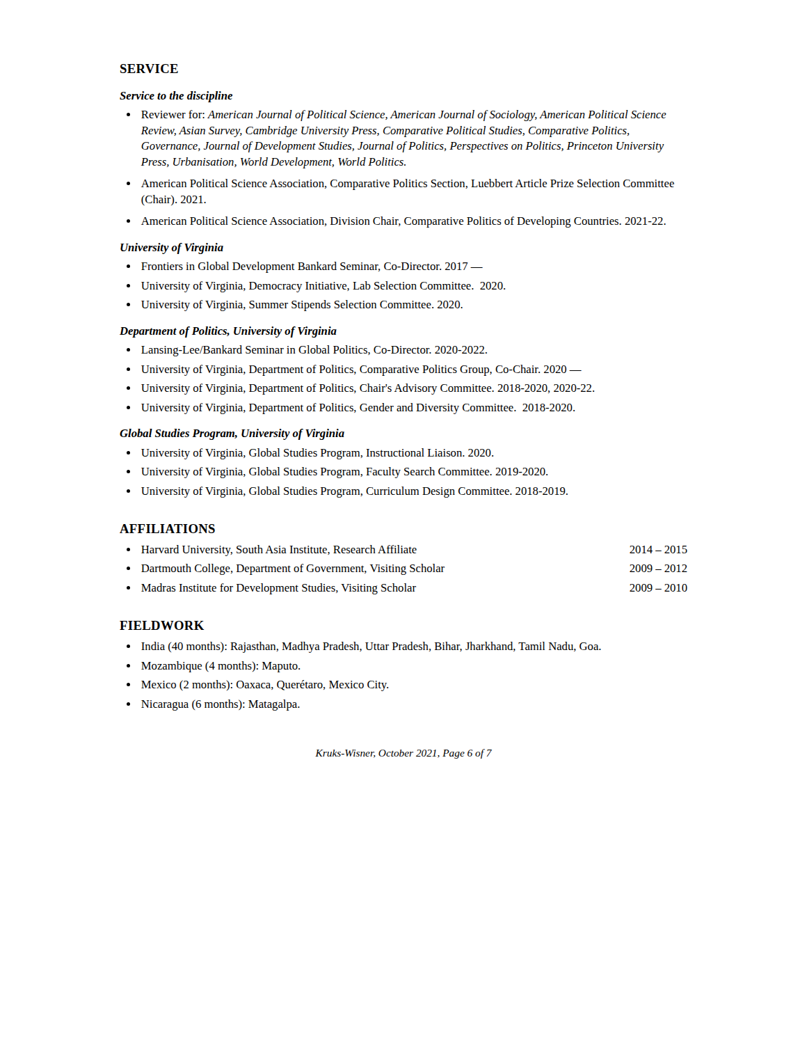SERVICE
Service to the discipline
Reviewer for: American Journal of Political Science, American Journal of Sociology, American Political Science Review, Asian Survey, Cambridge University Press, Comparative Political Studies, Comparative Politics, Governance, Journal of Development Studies, Journal of Politics, Perspectives on Politics, Princeton University Press, Urbanisation, World Development, World Politics.
American Political Science Association, Comparative Politics Section, Luebbert Article Prize Selection Committee (Chair). 2021.
American Political Science Association, Division Chair, Comparative Politics of Developing Countries. 2021-22.
University of Virginia
Frontiers in Global Development Bankard Seminar, Co-Director. 2017 —
University of Virginia, Democracy Initiative, Lab Selection Committee. 2020.
University of Virginia, Summer Stipends Selection Committee. 2020.
Department of Politics, University of Virginia
Lansing-Lee/Bankard Seminar in Global Politics, Co-Director. 2020-2022.
University of Virginia, Department of Politics, Comparative Politics Group, Co-Chair. 2020 —
University of Virginia, Department of Politics, Chair's Advisory Committee. 2018-2020, 2020-22.
University of Virginia, Department of Politics, Gender and Diversity Committee. 2018-2020.
Global Studies Program, University of Virginia
University of Virginia, Global Studies Program, Instructional Liaison. 2020.
University of Virginia, Global Studies Program, Faculty Search Committee. 2019-2020.
University of Virginia, Global Studies Program, Curriculum Design Committee. 2018-2019.
AFFILIATIONS
Harvard University, South Asia Institute, Research Affiliate 2014 – 2015
Dartmouth College, Department of Government, Visiting Scholar 2009 – 2012
Madras Institute for Development Studies, Visiting Scholar 2009 – 2010
FIELDWORK
India (40 months): Rajasthan, Madhya Pradesh, Uttar Pradesh, Bihar, Jharkhand, Tamil Nadu, Goa.
Mozambique (4 months): Maputo.
Mexico (2 months): Oaxaca, Querétaro, Mexico City.
Nicaragua (6 months): Matagalpa.
Kruks-Wisner, October 2021, Page 6 of 7